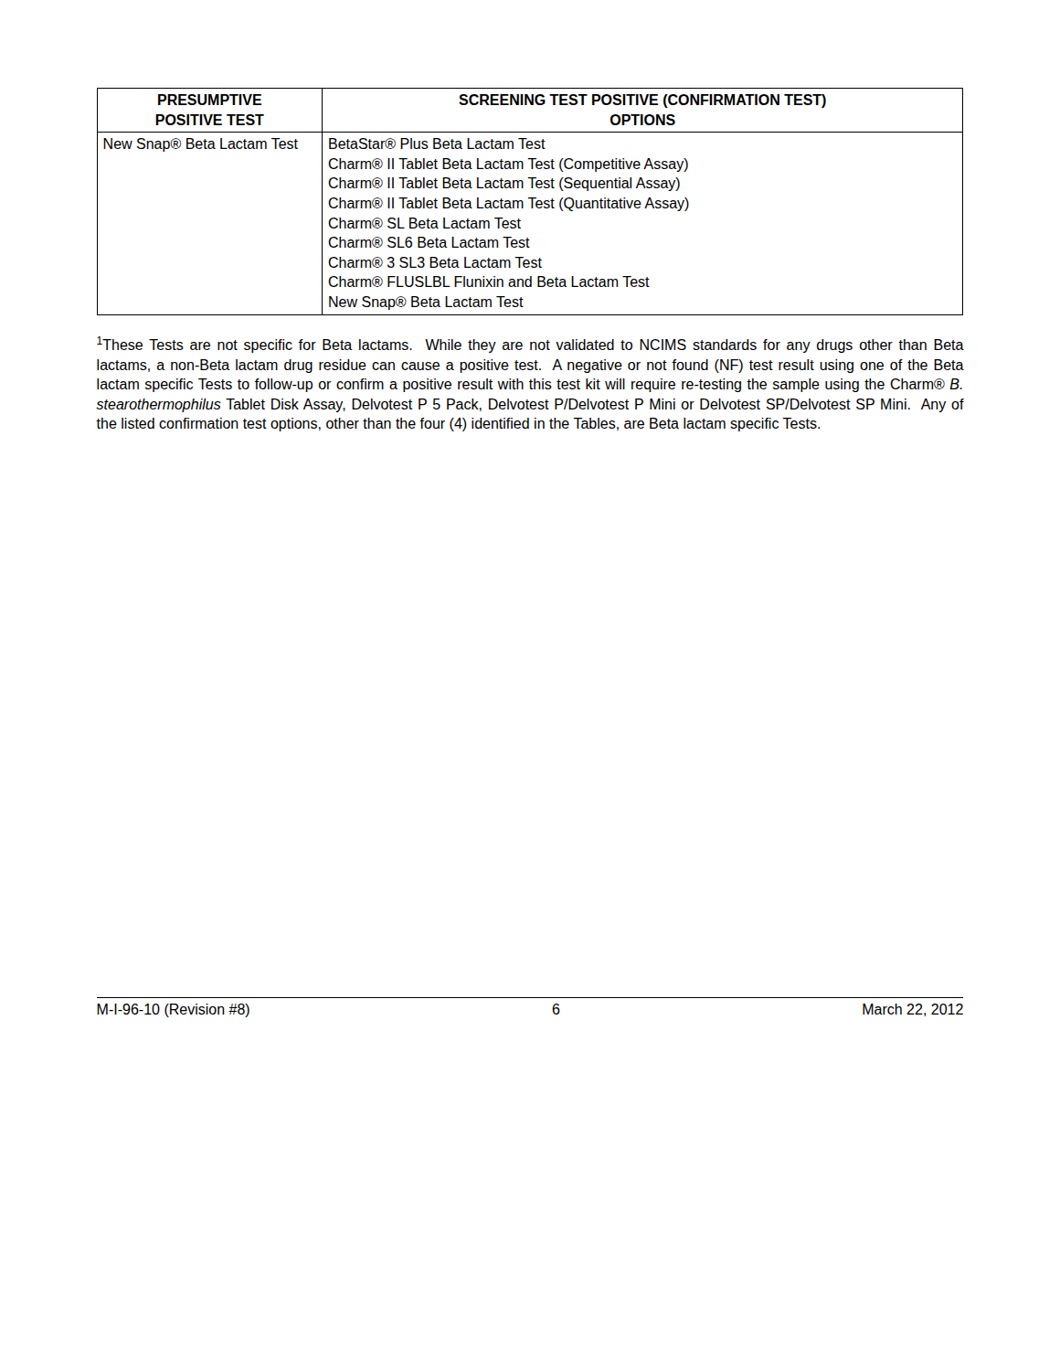| PRESUMPTIVE POSITIVE TEST | SCREENING TEST POSITIVE (CONFIRMATION TEST) OPTIONS |
| --- | --- |
| New Snap® Beta Lactam Test | BetaStar® Plus Beta Lactam Test Charm® II Tablet Beta Lactam Test (Competitive Assay) Charm® II Tablet Beta Lactam Test (Sequential Assay) Charm® II Tablet Beta Lactam Test (Quantitative Assay) Charm® SL Beta Lactam Test Charm® SL6 Beta Lactam Test Charm® 3 SL3 Beta Lactam Test Charm® FLUSLBL Flunixin and Beta Lactam Test New Snap® Beta Lactam Test |
1These Tests are not specific for Beta lactams. While they are not validated to NCIMS standards for any drugs other than Beta lactams, a non-Beta lactam drug residue can cause a positive test. A negative or not found (NF) test result using one of the Beta lactam specific Tests to follow-up or confirm a positive result with this test kit will require re-testing the sample using the Charm® B. stearothermophilus Tablet Disk Assay, Delvotest P 5 Pack, Delvotest P/Delvotest P Mini or Delvotest SP/Delvotest SP Mini. Any of the listed confirmation test options, other than the four (4) identified in the Tables, are Beta lactam specific Tests.
M-I-96-10 (Revision #8) March 22, 2012
6